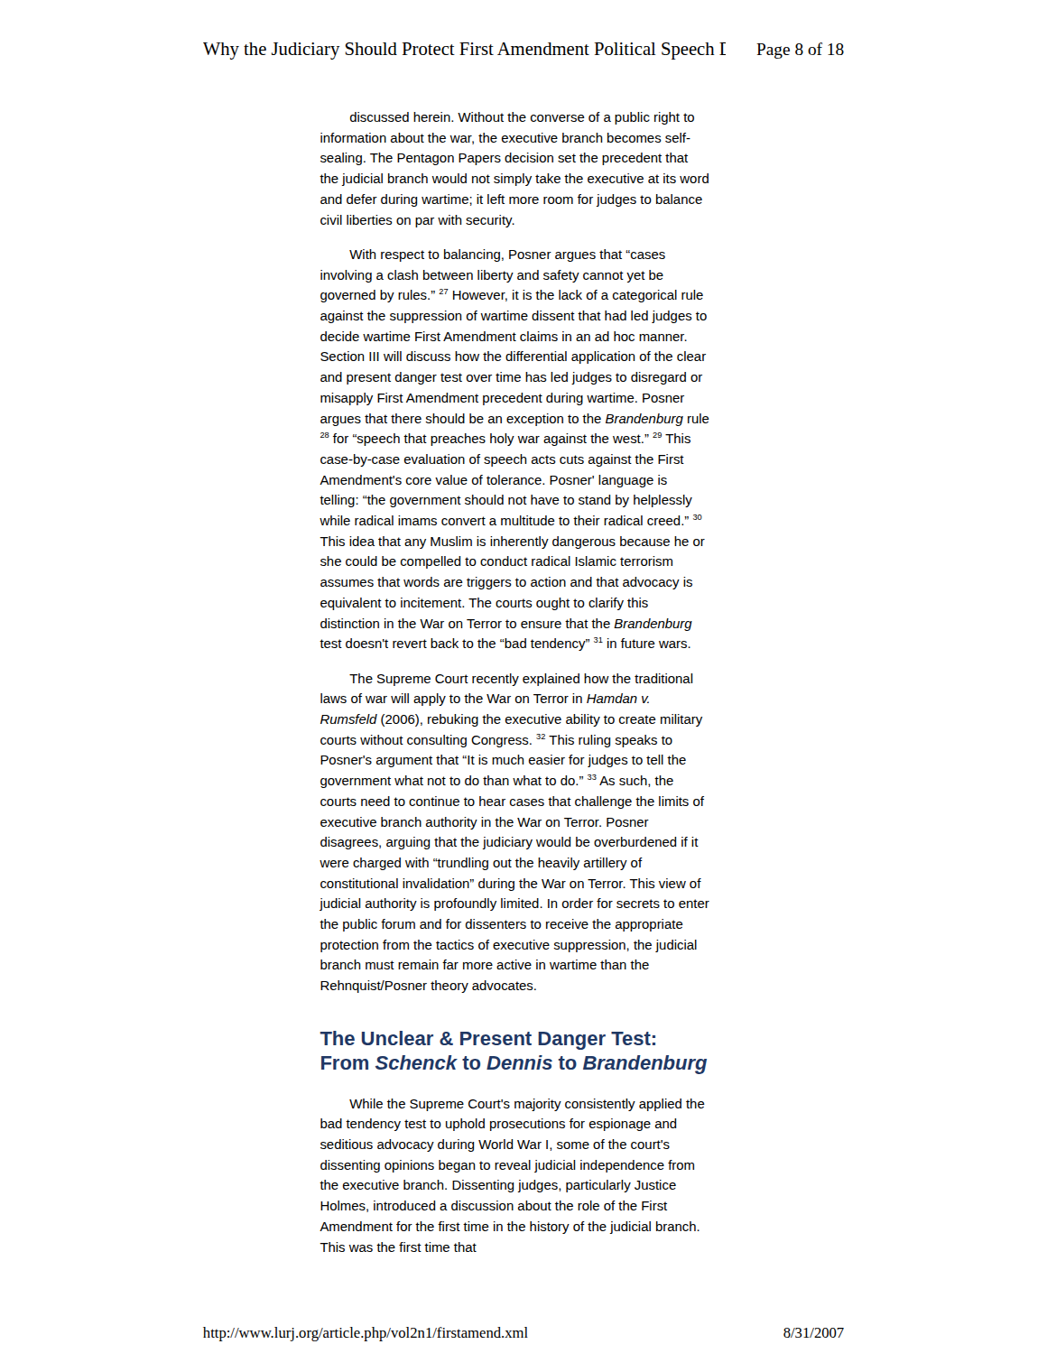Why the Judiciary Should Protect First Amendment Political Speech During Wartime
Page 8 of 18
discussed herein. Without the converse of a public right to information about the war, the executive branch becomes self-sealing. The Pentagon Papers decision set the precedent that the judicial branch would not simply take the executive at its word and defer during wartime; it left more room for judges to balance civil liberties on par with security.
With respect to balancing, Posner argues that “cases involving a clash between liberty and safety cannot yet be governed by rules.” 27 However, it is the lack of a categorical rule against the suppression of wartime dissent that had led judges to decide wartime First Amendment claims in an ad hoc manner. Section III will discuss how the differential application of the clear and present danger test over time has led judges to disregard or misapply First Amendment precedent during wartime. Posner argues that there should be an exception to the Brandenburg rule 28 for “speech that preaches holy war against the west.” 29 This case-by-case evaluation of speech acts cuts against the First Amendment's core value of tolerance. Posner' language is telling: “the government should not have to stand by helplessly while radical imams convert a multitude to their radical creed.” 30 This idea that any Muslim is inherently dangerous because he or she could be compelled to conduct radical Islamic terrorism assumes that words are triggers to action and that advocacy is equivalent to incitement. The courts ought to clarify this distinction in the War on Terror to ensure that the Brandenburg test doesn't revert back to the “bad tendency” 31 in future wars.
The Supreme Court recently explained how the traditional laws of war will apply to the War on Terror in Hamdan v. Rumsfeld (2006), rebuking the executive ability to create military courts without consulting Congress. 32 This ruling speaks to Posner's argument that “It is much easier for judges to tell the government what not to do than what to do.” 33 As such, the courts need to continue to hear cases that challenge the limits of executive branch authority in the War on Terror. Posner disagrees, arguing that the judiciary would be overburdened if it were charged with “trundling out the heavily artillery of constitutional invalidation” during the War on Terror. This view of judicial authority is profoundly limited. In order for secrets to enter the public forum and for dissenters to receive the appropriate protection from the tactics of executive suppression, the judicial branch must remain far more active in wartime than the Rehnquist/Posner theory advocates.
The Unclear & Present Danger Test: From Schenck to Dennis to Brandenburg
While the Supreme Court's majority consistently applied the bad tendency test to uphold prosecutions for espionage and seditious advocacy during World War I, some of the court's dissenting opinions began to reveal judicial independence from the executive branch. Dissenting judges, particularly Justice Holmes, introduced a discussion about the role of the First Amendment for the first time in the history of the judicial branch. This was the first time that
http://www.lurj.org/article.php/vol2n1/firstamend.xml
8/31/2007